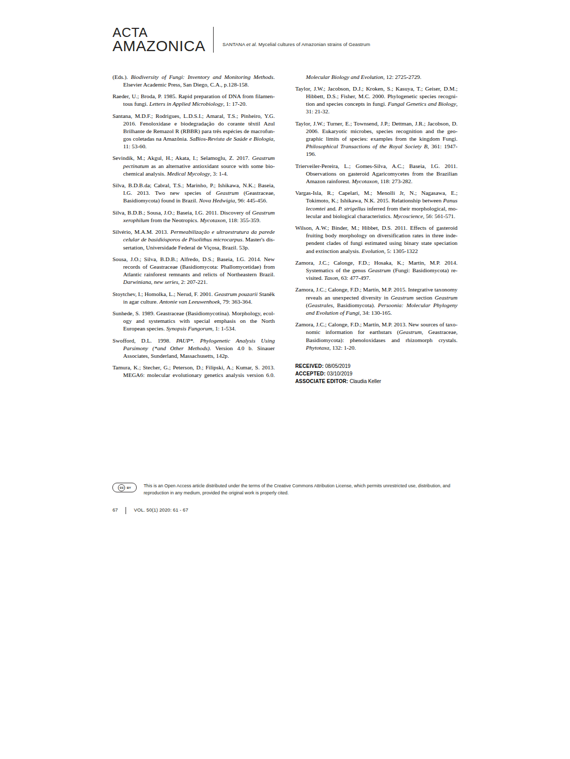ACTA AMAZONICA
SANTANA et al. Mycelial cultures of Amazonian strains of Geastrum
(Eds.). Biodiversity of Fungi: Inventory and Monitoring Methods. Elsevier Academic Press, San Diego, C.A., p.128-158.
Raeder, U.; Broda, P. 1985. Rapid preparation of DNA from filamentous fungi. Letters in Applied Microbiology, 1: 17-20.
Santana, M.D.F.; Rodrigues, L.D.S.I.; Amaral, T.S.; Pinheiro, Y.G. 2016. Fenoloxidase e biodegradação do corante têxtil Azul Brilhante de Remazol R (RBBR) para três espécies de macrofungos coletadas na Amazônia. SaBios-Revista de Saúde e Biologia, 11: 53-60.
Sevindik, M.; Akgul, H.; Akata, I.; Selamoglu, Z. 2017. Geastrum pectinatum as an alternative antioxidant source with some biochemical analysis. Medical Mycology, 3: 1-4.
Silva, B.D.B.da; Cabral, T.S.; Marinho, P.; Ishikawa, N.K.; Baseia, I.G. 2013. Two new species of Geastrum (Geastraceae, Basidiomycota) found in Brazil. Nova Hedwigia, 96: 445-456.
Silva, B.D.B.; Sousa, J.O.; Baseia, I.G. 2011. Discovery of Geastrum xerophilum from the Neotropics. Mycotaxon, 118: 355-359.
Silvério, M.A.M. 2013. Permeabilização e ultraestrutura da parede celular de basidiósporos de Pisolithus microcarpus. Master's dissertation, Universidade Federal de Viçosa, Brazil. 53p.
Sousa, J.O.; Silva, B.D.B.; Alfredo, D.S.; Baseia, I.G. 2014. New records of Geastraceae (Basidiomycota: Phallomycetidae) from Atlantic rainforest remnants and relicts of Northeastern Brazil. Darwiniana, new series, 2: 207-221.
Stoytchev, I.; Homolka, L.; Nerud, F. 2001. Geastrum pouzarii Staněk in agar culture. Antonie van Leeuwenhoek, 79: 363-364.
Sunhede, S. 1989. Geastraceae (Basidiomycotina). Morphology, ecology and systematics with special emphasis on the North European species. Synopsis Fungorum, 1: 1-534.
Swofford, D.L. 1998. PAUP*. Phylogenetic Analysis Using Parsimony (*and Other Methods). Version 4.0 b. Sinauer Associates, Sunderland, Massachusetts, 142p.
Tamura, K.; Stecher, G.; Peterson, D.; Filipski, A.; Kumar, S. 2013. MEGA6: molecular evolutionary genetics analysis version 6.0. Molecular Biology and Evolution, 12: 2725-2729.
Taylor, J.W.; Jacobson, D.J.; Kroken, S.; Kasuya, T.; Geiser, D.M.; Hibbett, D.S.; Fisher, M.C. 2000. Phylogenetic species recognition and species concepts in fungi. Fungal Genetics and Biology, 31: 21-32.
Taylor, J.W.; Turner, E.; Townsend, J.P.; Dettman, J.R.; Jacobson, D. 2006. Eukaryotic microbes, species recognition and the geographic limits of species: examples from the kingdom Fungi. Philosophical Transactions of the Royal Society B, 361: 1947-196.
Trierveiler-Pereira, L.; Gomes-Silva, A.C.; Baseia, I.G. 2011. Observations on gasteroid Agaricomycetes from the Brazilian Amazon rainforest. Mycotaxon, 118: 273-282.
Vargas-Isla, R.; Capelari, M.; Menolli Jr, N.; Nagasawa, E.; Tokimoto, K.; Ishikawa, N.K. 2015. Relationship between Panus lecomtei and. P. strigellus inferred from their morphological, molecular and biological characteristics. Mycoscience, 56: 561-571.
Wilson, A.W.; Binder, M.; Hibbet, D.S. 2011. Effects of gasteroid fruiting body morphology on diversification rates in three independent clades of fungi estimated using binary state speciation and extinction analysis. Evolution, 5: 1305-1322
Zamora, J.C.; Calonge, F.D.; Hosaka, K.; Martin, M.P. 2014. Systematics of the genus Geastrum (Fungi: Basidiomycota) revisited. Taxon, 63: 477-497.
Zamora, J.C.; Calonge, F.D.; Martín, M.P. 2015. Integrative taxonomy reveals an unexpected diversity in Geastrum section Geastrum (Geastrales, Basidiomycota). Persoonia: Molecular Phylogeny and Evolution of Fungi, 34: 130-165.
Zamora, J.C.; Calonge, F.D.; Martín, M.P. 2013. New sources of taxonomic information for earthstars (Geastrum, Geastraceae, Basidiomycota): phenoloxidases and rhizomorph crystals. Phytotaxa, 132: 1-20.
RECEIVED: 08/05/2019
ACCEPTED: 03/10/2019
ASSOCIATE EDITOR: Claudia Keller
cc BY
This is an Open Access article distributed under the terms of the Creative Commons Attribution License, which permits unrestricted use, distribution, and reproduction in any medium, provided the original work is properly cited.
67 VOL. 50(1) 2020: 61 - 67